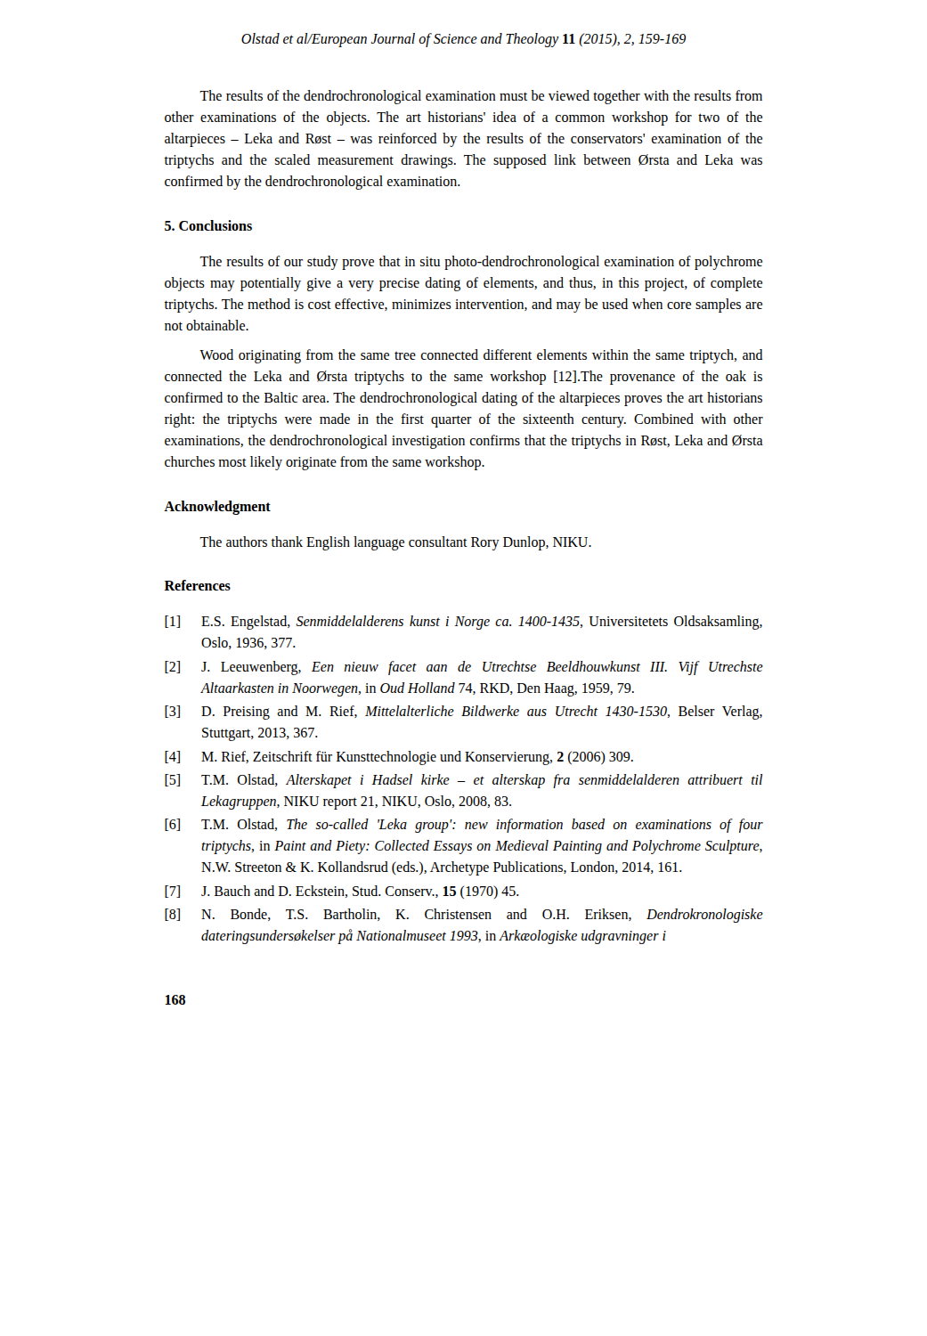Olstad et al/European Journal of Science and Theology 11 (2015), 2, 159-169
The results of the dendrochronological examination must be viewed together with the results from other examinations of the objects. The art historians' idea of a common workshop for two of the altarpieces – Leka and Røst – was reinforced by the results of the conservators' examination of the triptychs and the scaled measurement drawings. The supposed link between Ørsta and Leka was confirmed by the dendrochronological examination.
5. Conclusions
The results of our study prove that in situ photo-dendrochronological examination of polychrome objects may potentially give a very precise dating of elements, and thus, in this project, of complete triptychs. The method is cost effective, minimizes intervention, and may be used when core samples are not obtainable.
Wood originating from the same tree connected different elements within the same triptych, and connected the Leka and Ørsta triptychs to the same workshop [12].The provenance of the oak is confirmed to the Baltic area. The dendrochronological dating of the altarpieces proves the art historians right: the triptychs were made in the first quarter of the sixteenth century. Combined with other examinations, the dendrochronological investigation confirms that the triptychs in Røst, Leka and Ørsta churches most likely originate from the same workshop.
Acknowledgment
The authors thank English language consultant Rory Dunlop, NIKU.
References
[1] E.S. Engelstad, Senmiddelalderens kunst i Norge ca. 1400-1435, Universitetets Oldsaksamling, Oslo, 1936, 377.
[2] J. Leeuwenberg, Een nieuw facet aan de Utrechtse Beeldhouwkunst III. Vijf Utrechste Altaarkasten in Noorwegen, in Oud Holland 74, RKD, Den Haag, 1959, 79.
[3] D. Preising and M. Rief, Mittelalterliche Bildwerke aus Utrecht 1430-1530, Belser Verlag, Stuttgart, 2013, 367.
[4] M. Rief, Zeitschrift für Kunsttechnologie und Konservierung, 2 (2006) 309.
[5] T.M. Olstad, Alterskapet i Hadsel kirke – et alterskap fra senmiddelalderen attribuert til Lekagruppen, NIKU report 21, NIKU, Oslo, 2008, 83.
[6] T.M. Olstad, The so-called 'Leka group': new information based on examinations of four triptychs, in Paint and Piety: Collected Essays on Medieval Painting and Polychrome Sculpture, N.W. Streeton & K. Kollandsrud (eds.), Archetype Publications, London, 2014, 161.
[7] J. Bauch and D. Eckstein, Stud. Conserv., 15 (1970) 45.
[8] N. Bonde, T.S. Bartholin, K. Christensen and O.H. Eriksen, Dendrokronologiske dateringsundersøkelser på Nationalmuseet 1993, in Arkæologiske udgravninger i
168